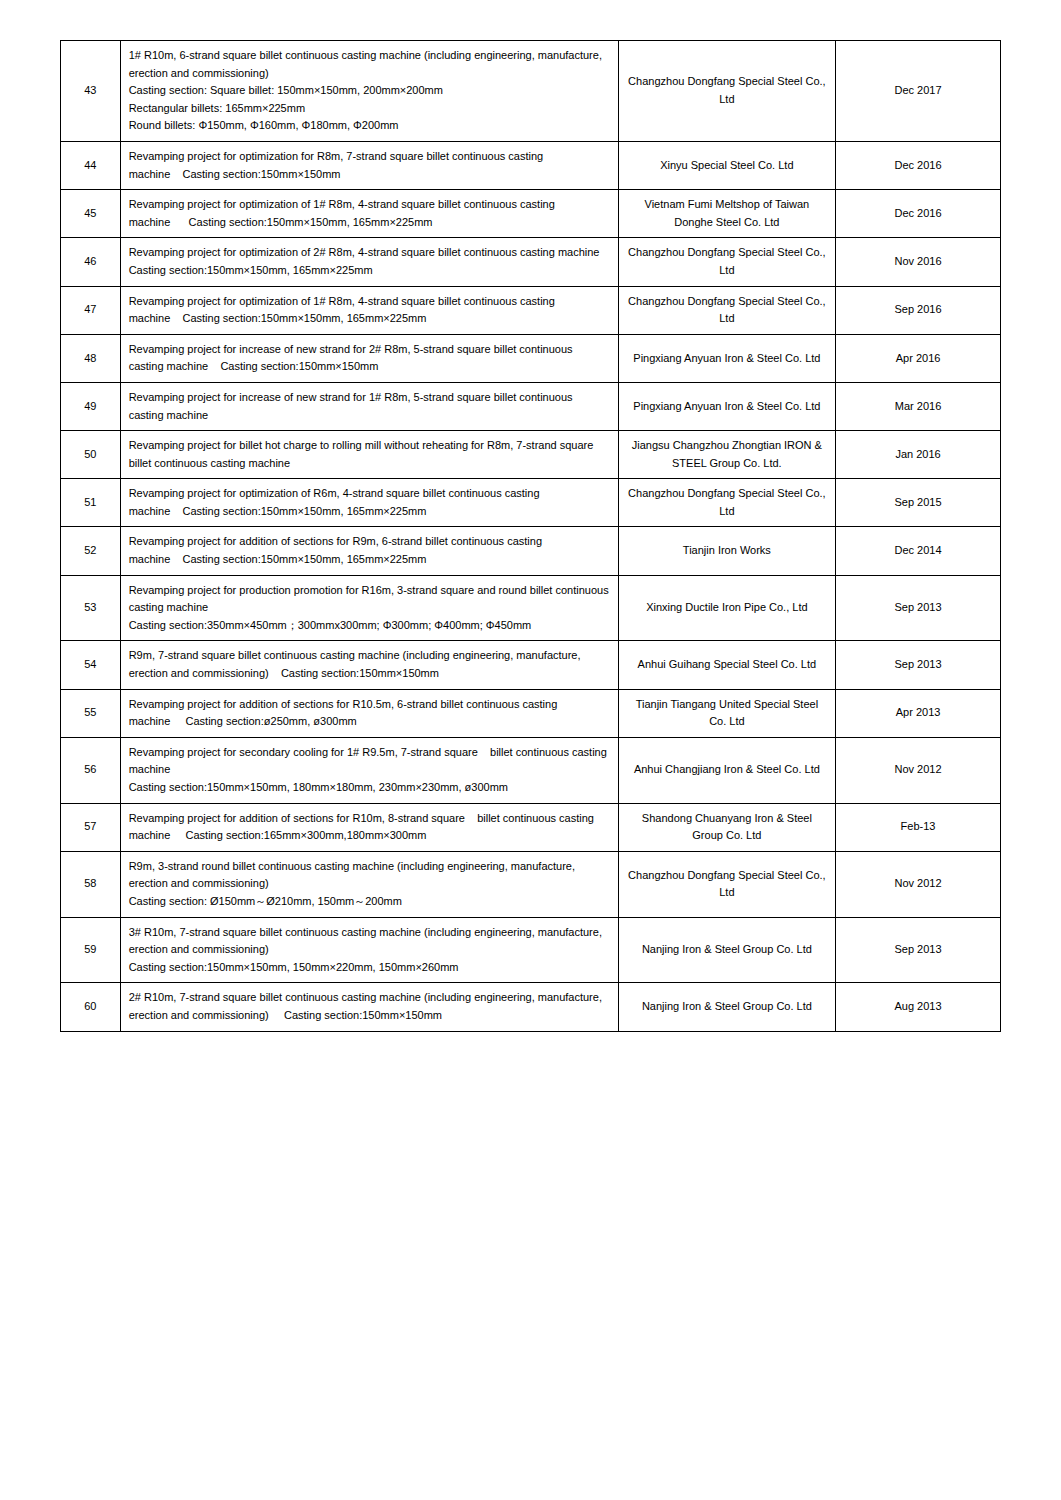| 43 | 1# R10m, 6-strand square billet continuous casting machine (including engineering, manufacture, erection and commissioning) Casting section: Square billet: 150mm×150mm, 200mm×200mm Rectangular billets: 165mm×225mm Round billets: Φ150mm, Φ160mm, Φ180mm, Φ200mm | Changzhou Dongfang Special Steel Co., Ltd | Dec 2017 |
| 44 | Revamping project for optimization for R8m, 7-strand square billet continuous casting machine Casting section:150mm×150mm | Xinyu Special Steel Co. Ltd | Dec 2016 |
| 45 | Revamping project for optimization of 1# R8m, 4-strand square billet continuous casting machine Casting section:150mm×150mm, 165mm×225mm | Vietnam Fumi Meltshop of Taiwan Donghe Steel Co. Ltd | Dec 2016 |
| 46 | Revamping project for optimization of 2# R8m, 4-strand square billet continuous casting machine Casting section:150mm×150mm, 165mm×225mm | Changzhou Dongfang Special Steel Co., Ltd | Nov 2016 |
| 47 | Revamping project for optimization of 1# R8m, 4-strand square billet continuous casting machine Casting section:150mm×150mm, 165mm×225mm | Changzhou Dongfang Special Steel Co., Ltd | Sep 2016 |
| 48 | Revamping project for increase of new strand for 2# R8m, 5-strand square billet continuous casting machine Casting section:150mm×150mm | Pingxiang Anyuan Iron & Steel Co. Ltd | Apr 2016 |
| 49 | Revamping project for increase of new strand for 1# R8m, 5-strand square billet continuous casting machine | Pingxiang Anyuan Iron & Steel Co. Ltd | Mar 2016 |
| 50 | Revamping project for billet hot charge to rolling mill without reheating for R8m, 7-strand square billet continuous casting machine | Jiangsu Changzhou Zhongtian IRON & STEEL Group Co. Ltd. | Jan 2016 |
| 51 | Revamping project for optimization of R6m, 4-strand square billet continuous casting machine Casting section:150mm×150mm, 165mm×225mm | Changzhou Dongfang Special Steel Co., Ltd | Sep 2015 |
| 52 | Revamping project for addition of sections for R9m, 6-strand billet continuous casting machine Casting section:150mm×150mm, 165mm×225mm | Tianjin Iron Works | Dec 2014 |
| 53 | Revamping project for production promotion for R16m, 3-strand square and round billet continuous casting machine Casting section:350mm×450mm；300mmx300mm; Φ300mm; Φ400mm; Φ450mm | Xinxing Ductile Iron Pipe Co., Ltd | Sep 2013 |
| 54 | R9m, 7-strand square billet continuous casting machine (including engineering, manufacture, erection and commissioning) Casting section:150mm×150mm | Anhui Guihang Special Steel Co. Ltd | Sep 2013 |
| 55 | Revamping project for addition of sections for R10.5m, 6-strand billet continuous casting machine Casting section:ø250mm, ø300mm | Tianjin Tiangang United Special Steel Co. Ltd | Apr 2013 |
| 56 | Revamping project for secondary cooling for 1# R9.5m, 7-strand square billet continuous casting machine Casting section:150mm×150mm, 180mm×180mm, 230mm×230mm, ø300mm | Anhui Changjiang Iron & Steel Co. Ltd | Nov 2012 |
| 57 | Revamping project for addition of sections for R10m, 8-strand square billet continuous casting machine Casting section:165mm×300mm,180mm×300mm | Shandong Chuanyang Iron & Steel Group Co. Ltd | Feb-13 |
| 58 | R9m, 3-strand round billet continuous casting machine (including engineering, manufacture, erection and commissioning) Casting section: Ø150mm～Ø210mm, 150mm～200mm | Changzhou Dongfang Special Steel Co., Ltd | Nov 2012 |
| 59 | 3# R10m, 7-strand square billet continuous casting machine (including engineering, manufacture, erection and commissioning) Casting section:150mm×150mm, 150mm×220mm, 150mm×260mm | Nanjing Iron & Steel Group Co. Ltd | Sep 2013 |
| 60 | 2# R10m, 7-strand square billet continuous casting machine (including engineering, manufacture, erection and commissioning) Casting section:150mm×150mm | Nanjing Iron & Steel Group Co. Ltd | Aug 2013 |